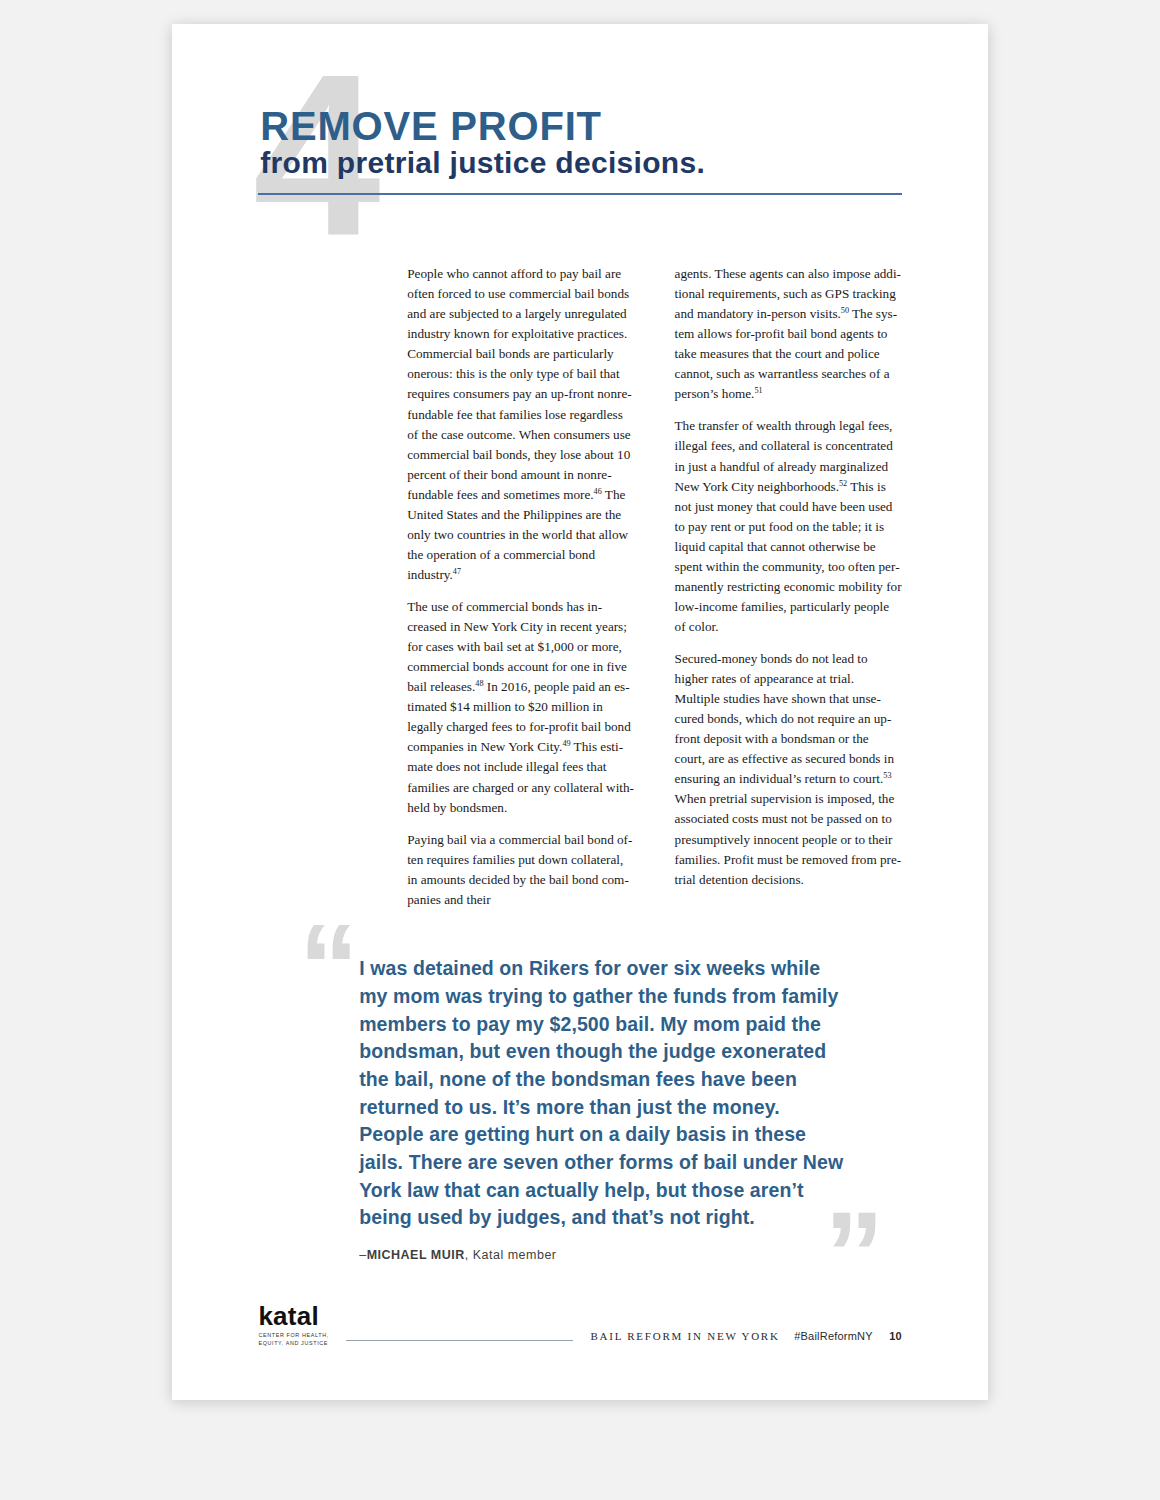4
REMOVE PROFITfrom pretrial justice decisions.
People who cannot afford to pay bail are often forced to use commercial bail bonds and are subjected to a largely unregulated industry known for exploitative practices. Commercial bail bonds are particularly onerous: this is the only type of bail that requires consumers pay an up-front nonrefundable fee that families lose regardless of the case outcome. When consumers use commercial bail bonds, they lose about 10 percent of their bond amount in nonrefundable fees and sometimes more.46 The United States and the Philippines are the only two countries in the world that allow the operation of a commercial bond industry.47
The use of commercial bonds has increased in New York City in recent years; for cases with bail set at $1,000 or more, commercial bonds account for one in five bail releases.48 In 2016, people paid an estimated $14 million to $20 million in legally charged fees to for-profit bail bond companies in New York City.49 This estimate does not include illegal fees that families are charged or any collateral withheld by bondsmen.
Paying bail via a commercial bail bond often requires families put down collateral, in amounts decided by the bail bond companies and their
agents. These agents can also impose additional requirements, such as GPS tracking and mandatory in-person visits.50 The system allows for-profit bail bond agents to take measures that the court and police cannot, such as warrantless searches of a person’s home.51
The transfer of wealth through legal fees, illegal fees, and collateral is concentrated in just a handful of already marginalized New York City neighborhoods.52 This is not just money that could have been used to pay rent or put food on the table; it is liquid capital that cannot otherwise be spent within the community, too often permanently restricting economic mobility for low-income families, particularly people of color.
Secured-money bonds do not lead to higher rates of appearance at trial. Multiple studies have shown that unsecured bonds, which do not require an up-front deposit with a bondsman or the court, are as effective as secured bonds in ensuring an individual’s return to court.53 When pretrial supervision is imposed, the associated costs must not be passed on to presumptively innocent people or to their families. Profit must be removed from pretrial detention decisions.
“ ”
I was detained on Rikers for over six weeks while my mom was trying to gather the funds from family members to pay my $2,500 bail. My mom paid the bondsman, but even though the judge exonerated the bail, none of the bondsman fees have been returned to us. It’s more than just the money. People are getting hurt on a daily basis in these jails. There are seven other forms of bail under New York law that can actually help, but those aren’t being used by judges, and that’s not right.
–MICHAEL MUIR, Katal member
katal
Center for Health,
Equity, and Justice
BAIL REFORM IN NEW YORK #BailReformNY 10